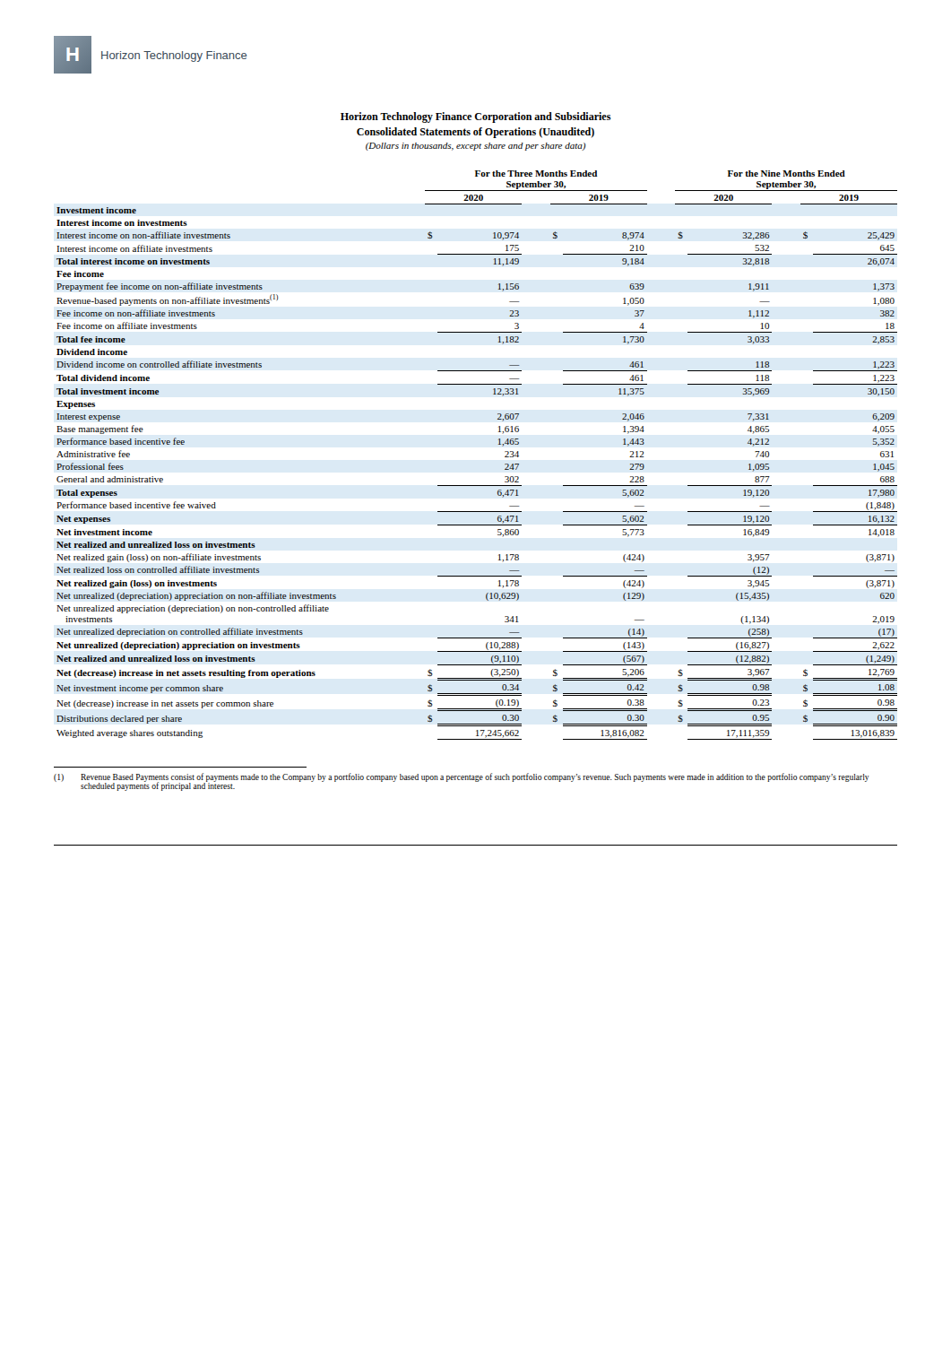H
Horizon Technology Finance
Horizon Technology Finance Corporation and Subsidiaries
Consolidated Statements of Operations (Unaudited)
(Dollars in thousands, except share and per share data)
| | For the Three Months Ended September 30, | | For the Nine Months Ended September 30, |
| --- | --- | --- | --- |
| | 2020 | | 2019 | | 2020 | | 2019 |
| Investment income | |
| Interest income on investments | |
| Interest income on non-affiliate investments | $ | 10,974 | | $ | 8,974 | | $ | 32,286 | | $ | 25,429 |
| Interest income on affiliate investments | | 175 | | | 210 | | | 532 | | | 645 |
| Total interest income on investments | | 11,149 | | | 9,184 | | | 32,818 | | | 26,074 |
| Fee income | |
| Prepayment fee income on non-affiliate investments | | 1,156 | | | 639 | | | 1,911 | | | 1,373 |
| Revenue-based payments on non-affiliate investments (1) | | — | | | 1,050 | | | — | | | 1,080 |
| Fee income on non-affiliate investments | | 23 | | | 37 | | | 1,112 | | | 382 |
| Fee income on affiliate investments | | 3 | | | 4 | | | 10 | | | 18 |
| Total fee income | | 1,182 | | | 1,730 | | | 3,033 | | | 2,853 |
| Dividend income | |
| Dividend income on controlled affiliate investments | | — | | | 461 | | | 118 | | | 1,223 |
| Total dividend income | | — | | | 461 | | | 118 | | | 1,223 |
| Total investment income | | 12,331 | | | 11,375 | | | 35,969 | | | 30,150 |
| Expenses | |
| Interest expense | | 2,607 | | | 2,046 | | | 7,331 | | | 6,209 |
| Base management fee | | 1,616 | | | 1,394 | | | 4,865 | | | 4,055 |
| Performance based incentive fee | | 1,465 | | | 1,443 | | | 4,212 | | | 5,352 |
| Administrative fee | | 234 | | | 212 | | | 740 | | | 631 |
| Professional fees | | 247 | | | 279 | | | 1,095 | | | 1,045 |
| General and administrative | | 302 | | | 228 | | | 877 | | | 688 |
| Total expenses | | 6,471 | | | 5,602 | | | 19,120 | | | 17,980 |
| Performance based incentive fee waived | | — | | | — | | | — | | | (1,848) |
| Net expenses | | 6,471 | | | 5,602 | | | 19,120 | | | 16,132 |
| Net investment income | | 5,860 | | | 5,773 | | | 16,849 | | | 14,018 |
| Net realized and unrealized loss on investments | |
| Net realized gain (loss) on non-affiliate investments | | 1,178 | | | (424) | | | 3,957 | | | (3,871) |
| Net realized loss on controlled affiliate investments | | — | | | — | | | (12) | | | — |
| Net realized gain (loss) on investments | | 1,178 | | | (424) | | | 3,945 | | | (3,871) |
| Net unrealized (depreciation) appreciation on non-affiliate investments | | (10,629) | | | (129) | | | (15,435) | | | 620 |
| Net unrealized appreciation (depreciation) on non-controlled affiliate investments | | 341 | | | — | | | (1,134) | | | 2,019 |
| Net unrealized depreciation on controlled affiliate investments | | — | | | (14) | | | (258) | | | (17) |
| Net unrealized (depreciation) appreciation on investments | | (10,288) | | | (143) | | | (16,827) | | | 2,622 |
| Net realized and unrealized loss on investments | | (9,110) | | | (567) | | | (12,882) | | | (1,249) |
| Net (decrease) increase in net assets resulting from operations | $ | (3,250) | | $ | 5,206 | | $ | 3,967 | | $ | 12,769 |
| Net investment income per common share | $ | 0.34 | | $ | 0.42 | | $ | 0.98 | | $ | 1.08 |
| Net (decrease) increase in net assets per common share | $ | (0.19) | | $ | 0.38 | | $ | 0.23 | | $ | 0.98 |
| Distributions declared per share | $ | 0.30 | | $ | 0.30 | | $ | 0.95 | | $ | 0.90 |
| Weighted average shares outstanding | | 17,245,662 | | | 13,816,082 | | | 17,111,359 | | | 13,016,839 |
(1)
Revenue Based Payments consist of payments made to the Company by a portfolio company based upon a percentage of such portfolio company’s revenue. Such payments were made in addition to the portfolio company’s regularly scheduled payments of principal and interest.